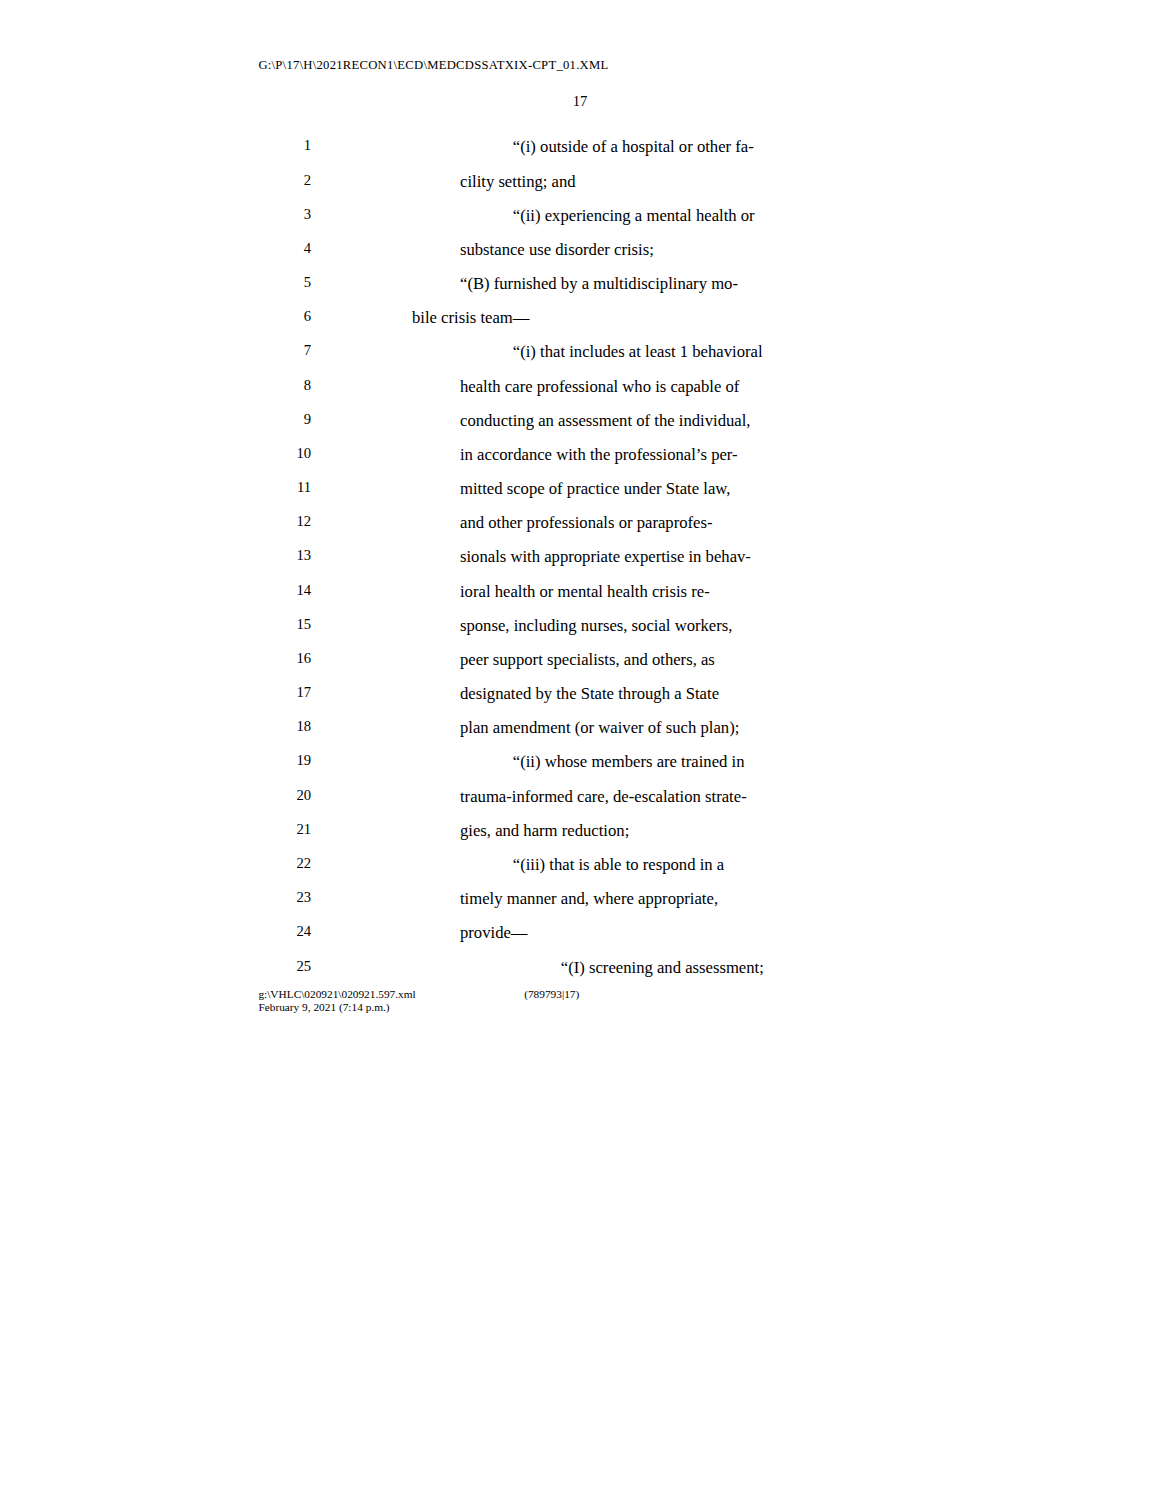G:\P\17\H\2021RECON1\ECD\MEDCDSSATXIX-CPT_01.XML
17
| 1 | “(i) outside of a hospital or other fa- |
| 2 | cility setting; and |
| 3 | “(ii) experiencing a mental health or |
| 4 | substance use disorder crisis; |
| 5 | “(B) furnished by a multidisciplinary mo- |
| 6 | bile crisis team— |
| 7 | “(i) that includes at least 1 behavioral |
| 8 | health care professional who is capable of |
| 9 | conducting an assessment of the individual, |
| 10 | in accordance with the professional’s per- |
| 11 | mitted scope of practice under State law, |
| 12 | and other professionals or paraprofes- |
| 13 | sionals with appropriate expertise in behav- |
| 14 | ioral health or mental health crisis re- |
| 15 | sponse, including nurses, social workers, |
| 16 | peer support specialists, and others, as |
| 17 | designated by the State through a State |
| 18 | plan amendment (or waiver of such plan); |
| 19 | “(ii) whose members are trained in |
| 20 | trauma-informed care, de-escalation strate- |
| 21 | gies, and harm reduction; |
| 22 | “(iii) that is able to respond in a |
| 23 | timely manner and, where appropriate, |
| 24 | provide— |
| 25 | “(I) screening and assessment; |
g:\VHLC\020921\020921.597.xml (789793|17) February 9, 2021 (7:14 p.m.)